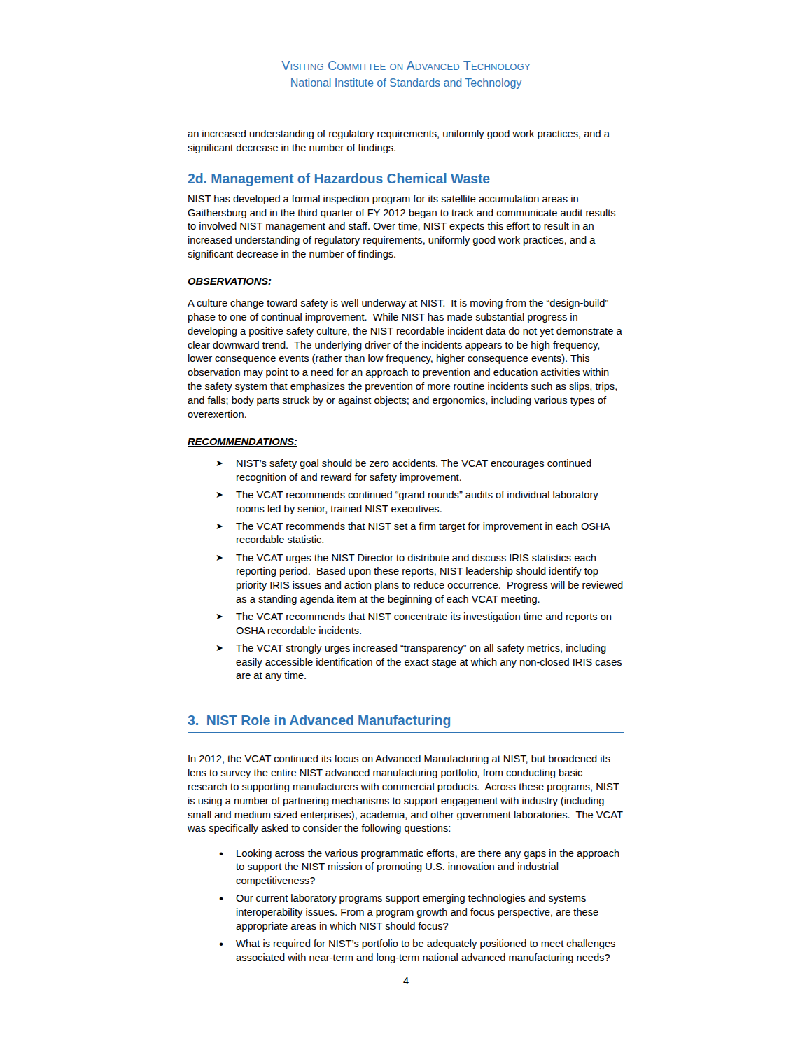Visiting Committee on Advanced Technology
National Institute of Standards and Technology
an increased understanding of regulatory requirements, uniformly good work practices, and a significant decrease in the number of findings.
2d. Management of Hazardous Chemical Waste
NIST has developed a formal inspection program for its satellite accumulation areas in Gaithersburg and in the third quarter of FY 2012 began to track and communicate audit results to involved NIST management and staff. Over time, NIST expects this effort to result in an increased understanding of regulatory requirements, uniformly good work practices, and a significant decrease in the number of findings.
OBSERVATIONS:
A culture change toward safety is well underway at NIST. It is moving from the “design-build” phase to one of continual improvement. While NIST has made substantial progress in developing a positive safety culture, the NIST recordable incident data do not yet demonstrate a clear downward trend. The underlying driver of the incidents appears to be high frequency, lower consequence events (rather than low frequency, higher consequence events). This observation may point to a need for an approach to prevention and education activities within the safety system that emphasizes the prevention of more routine incidents such as slips, trips, and falls; body parts struck by or against objects; and ergonomics, including various types of overexertion.
RECOMMENDATIONS:
NIST’s safety goal should be zero accidents. The VCAT encourages continued recognition of and reward for safety improvement.
The VCAT recommends continued “grand rounds” audits of individual laboratory rooms led by senior, trained NIST executives.
The VCAT recommends that NIST set a firm target for improvement in each OSHA recordable statistic.
The VCAT urges the NIST Director to distribute and discuss IRIS statistics each reporting period. Based upon these reports, NIST leadership should identify top priority IRIS issues and action plans to reduce occurrence. Progress will be reviewed as a standing agenda item at the beginning of each VCAT meeting.
The VCAT recommends that NIST concentrate its investigation time and reports on OSHA recordable incidents.
The VCAT strongly urges increased “transparency” on all safety metrics, including easily accessible identification of the exact stage at which any non-closed IRIS cases are at any time.
3. NIST Role in Advanced Manufacturing
In 2012, the VCAT continued its focus on Advanced Manufacturing at NIST, but broadened its lens to survey the entire NIST advanced manufacturing portfolio, from conducting basic research to supporting manufacturers with commercial products. Across these programs, NIST is using a number of partnering mechanisms to support engagement with industry (including small and medium sized enterprises), academia, and other government laboratories. The VCAT was specifically asked to consider the following questions:
Looking across the various programmatic efforts, are there any gaps in the approach to support the NIST mission of promoting U.S. innovation and industrial competitiveness?
Our current laboratory programs support emerging technologies and systems interoperability issues. From a program growth and focus perspective, are these appropriate areas in which NIST should focus?
What is required for NIST’s portfolio to be adequately positioned to meet challenges associated with near-term and long-term national advanced manufacturing needs?
4